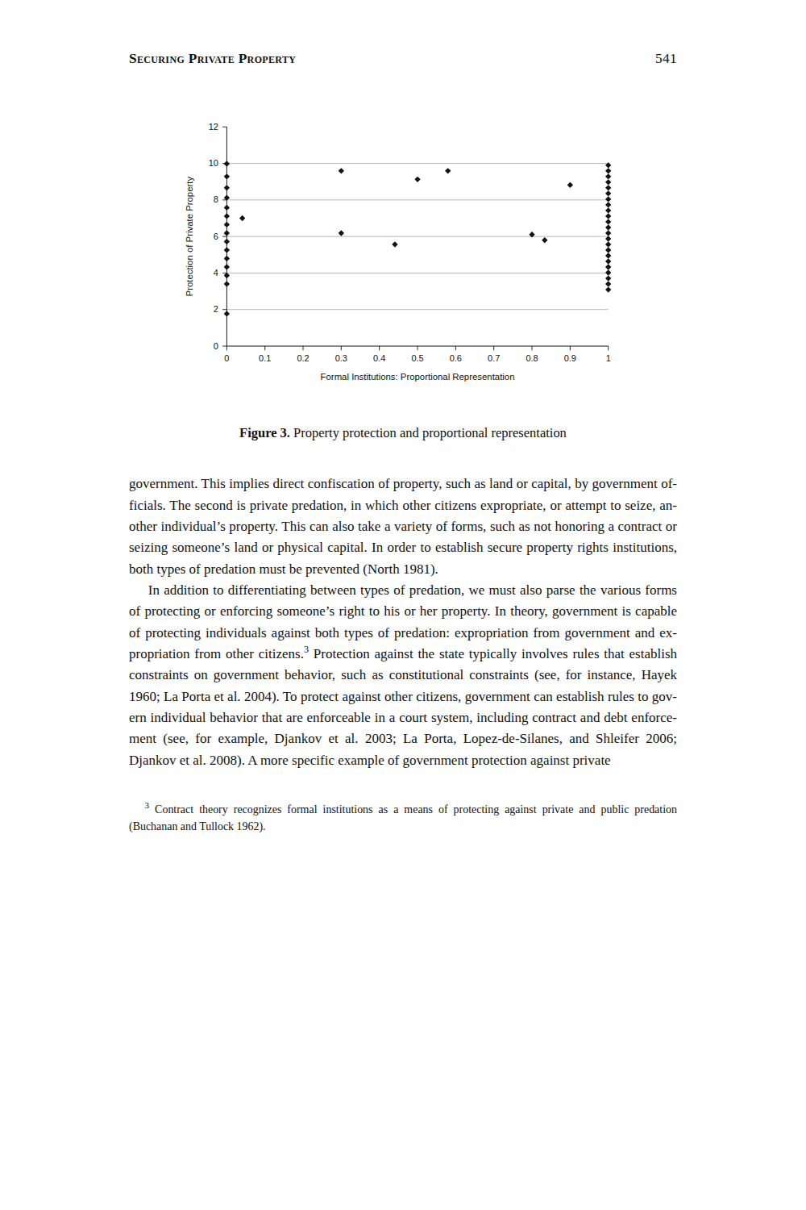Securing Private Property 541
0 2 4 6 8 10 12 0 0.1 0.2 0.3 0.4 0.5 0.6 0.7 0.8 0.9 1 Formal Institutions: Proportional Representation Protection of Private Property
Figure 3. Property protection and proportional representation
government. This implies direct confiscation of property, such as land or capital, by government officials. The second is private predation, in which other citizens expropriate, or attempt to seize, another individual’s property. This can also take a variety of forms, such as not honoring a contract or seizing someone’s land or physical capital. In order to establish secure property rights institutions, both types of predation must be prevented (North 1981).
In addition to differentiating between types of predation, we must also parse the various forms of protecting or enforcing someone’s right to his or her property. In theory, government is capable of protecting individuals against both types of predation: expropriation from government and expropriation from other citizens.3 Protection against the state typically involves rules that establish constraints on government behavior, such as constitutional constraints (see, for instance, Hayek 1960; La Porta et al. 2004). To protect against other citizens, government can establish rules to govern individual behavior that are enforceable in a court system, including contract and debt enforcement (see, for example, Djankov et al. 2003; La Porta, Lopez-de-Silanes, and Shleifer 2006; Djankov et al. 2008). A more specific example of government protection against private
3 Contract theory recognizes formal institutions as a means of protecting against private and public predation (Buchanan and Tullock 1962).